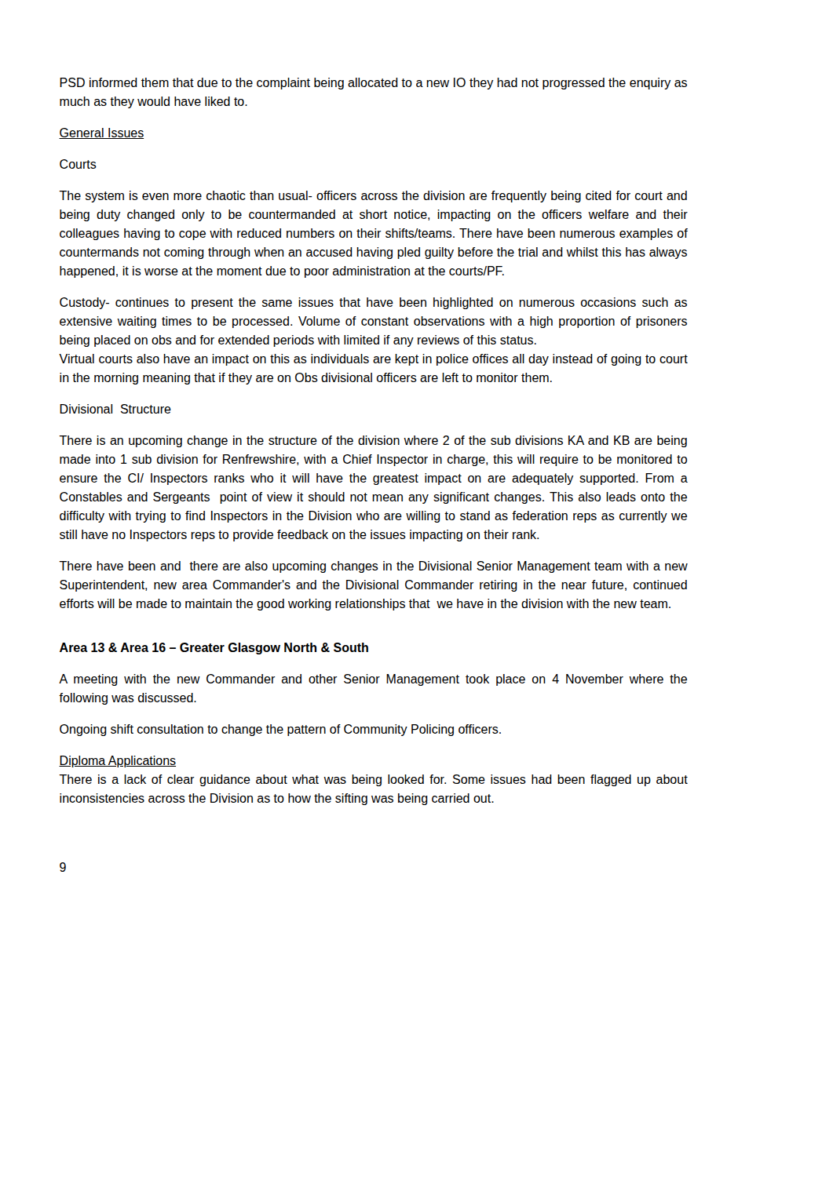PSD informed them that due to the complaint being allocated to a new IO they had not progressed the enquiry as much as they would have liked to.
General Issues
Courts
The system is even more chaotic than usual- officers across the division are frequently being cited for court and being duty changed only to be countermanded at short notice, impacting on the officers welfare and their colleagues having to cope with reduced numbers on their shifts/teams. There have been numerous examples of countermands not coming through when an accused having pled guilty before the trial and whilst this has always happened, it is worse at the moment due to poor administration at the courts/PF.
Custody- continues to present the same issues that have been highlighted on numerous occasions such as extensive waiting times to be processed. Volume of constant observations with a high proportion of prisoners being placed on obs and for extended periods with limited if any reviews of this status.
Virtual courts also have an impact on this as individuals are kept in police offices all day instead of going to court in the morning meaning that if they are on Obs divisional officers are left to monitor them.
Divisional Structure
There is an upcoming change in the structure of the division where 2 of the sub divisions KA and KB are being made into 1 sub division for Renfrewshire, with a Chief Inspector in charge, this will require to be monitored to ensure the CI/ Inspectors ranks who it will have the greatest impact on are adequately supported. From a Constables and Sergeants point of view it should not mean any significant changes. This also leads onto the difficulty with trying to find Inspectors in the Division who are willing to stand as federation reps as currently we still have no Inspectors reps to provide feedback on the issues impacting on their rank.
There have been and there are also upcoming changes in the Divisional Senior Management team with a new Superintendent, new area Commander's and the Divisional Commander retiring in the near future, continued efforts will be made to maintain the good working relationships that we have in the division with the new team.
Area 13 & Area 16 – Greater Glasgow North & South
A meeting with the new Commander and other Senior Management took place on 4 November where the following was discussed.
Ongoing shift consultation to change the pattern of Community Policing officers.
Diploma Applications
There is a lack of clear guidance about what was being looked for. Some issues had been flagged up about inconsistencies across the Division as to how the sifting was being carried out.
9